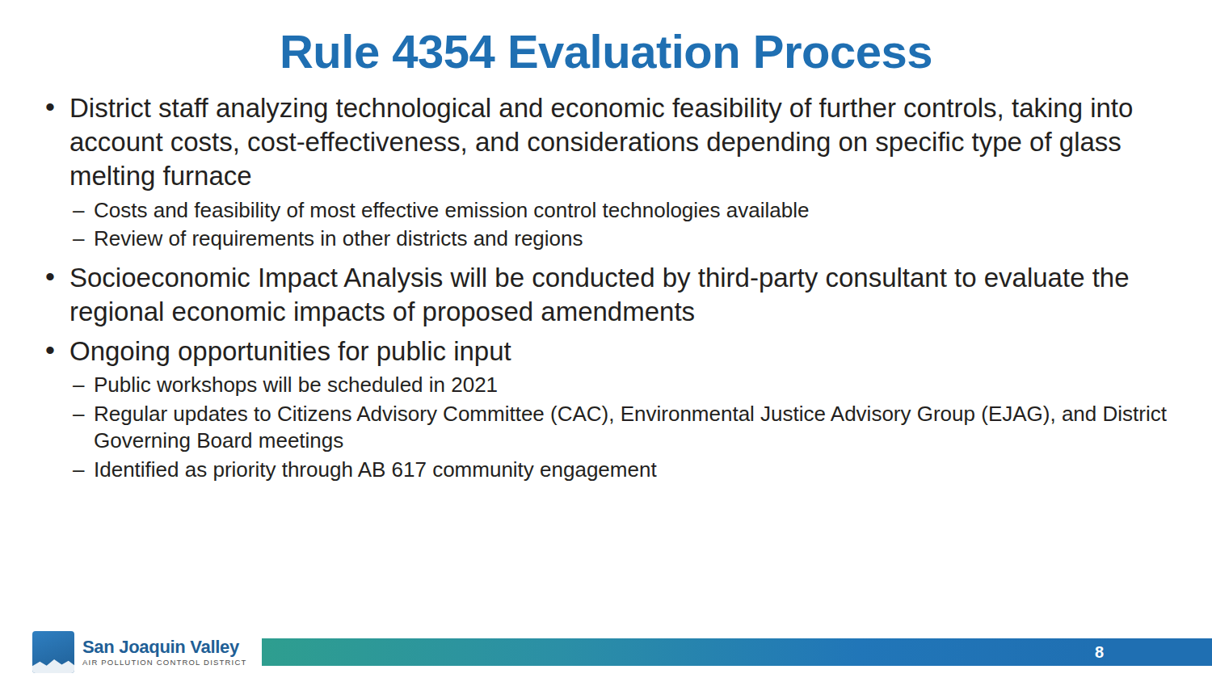Rule 4354 Evaluation Process
District staff analyzing technological and economic feasibility of further controls, taking into account costs, cost-effectiveness, and considerations depending on specific type of glass melting furnace
Costs and feasibility of most effective emission control technologies available
Review of requirements in other districts and regions
Socioeconomic Impact Analysis will be conducted by third-party consultant to evaluate the regional economic impacts of proposed amendments
Ongoing opportunities for public input
Public workshops will be scheduled in 2021
Regular updates to Citizens Advisory Committee (CAC), Environmental Justice Advisory Group (EJAG), and District Governing Board meetings
Identified as priority through AB 617 community engagement
San Joaquin Valley AIR POLLUTION CONTROL DISTRICT
8